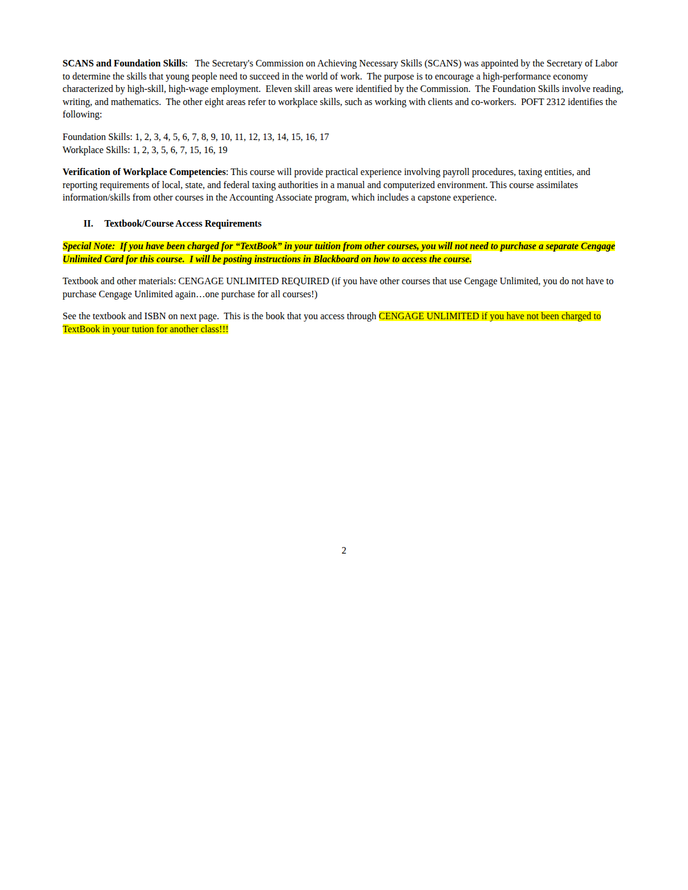SCANS and Foundation Skills: The Secretary's Commission on Achieving Necessary Skills (SCANS) was appointed by the Secretary of Labor to determine the skills that young people need to succeed in the world of work. The purpose is to encourage a high-performance economy characterized by high-skill, high-wage employment. Eleven skill areas were identified by the Commission. The Foundation Skills involve reading, writing, and mathematics. The other eight areas refer to workplace skills, such as working with clients and co-workers. POFT 2312 identifies the following:
Foundation Skills: 1, 2, 3, 4, 5, 6, 7, 8, 9, 10, 11, 12, 13, 14, 15, 16, 17
Workplace Skills: 1, 2, 3, 5, 6, 7, 15, 16, 19
Verification of Workplace Competencies: This course will provide practical experience involving payroll procedures, taxing entities, and reporting requirements of local, state, and federal taxing authorities in a manual and computerized environment. This course assimilates information/skills from other courses in the Accounting Associate program, which includes a capstone experience.
II. Textbook/Course Access Requirements
Special Note: If you have been charged for “TextBook” in your tuition from other courses, you will not need to purchase a separate Cengage Unlimited Card for this course. I will be posting instructions in Blackboard on how to access the course.
Textbook and other materials: CENGAGE UNLIMITED REQUIRED (if you have other courses that use Cengage Unlimited, you do not have to purchase Cengage Unlimited again…one purchase for all courses!)
See the textbook and ISBN on next page. This is the book that you access through CENGAGE UNLIMITED if you have not been charged to TextBook in your tution for another class!!!
2